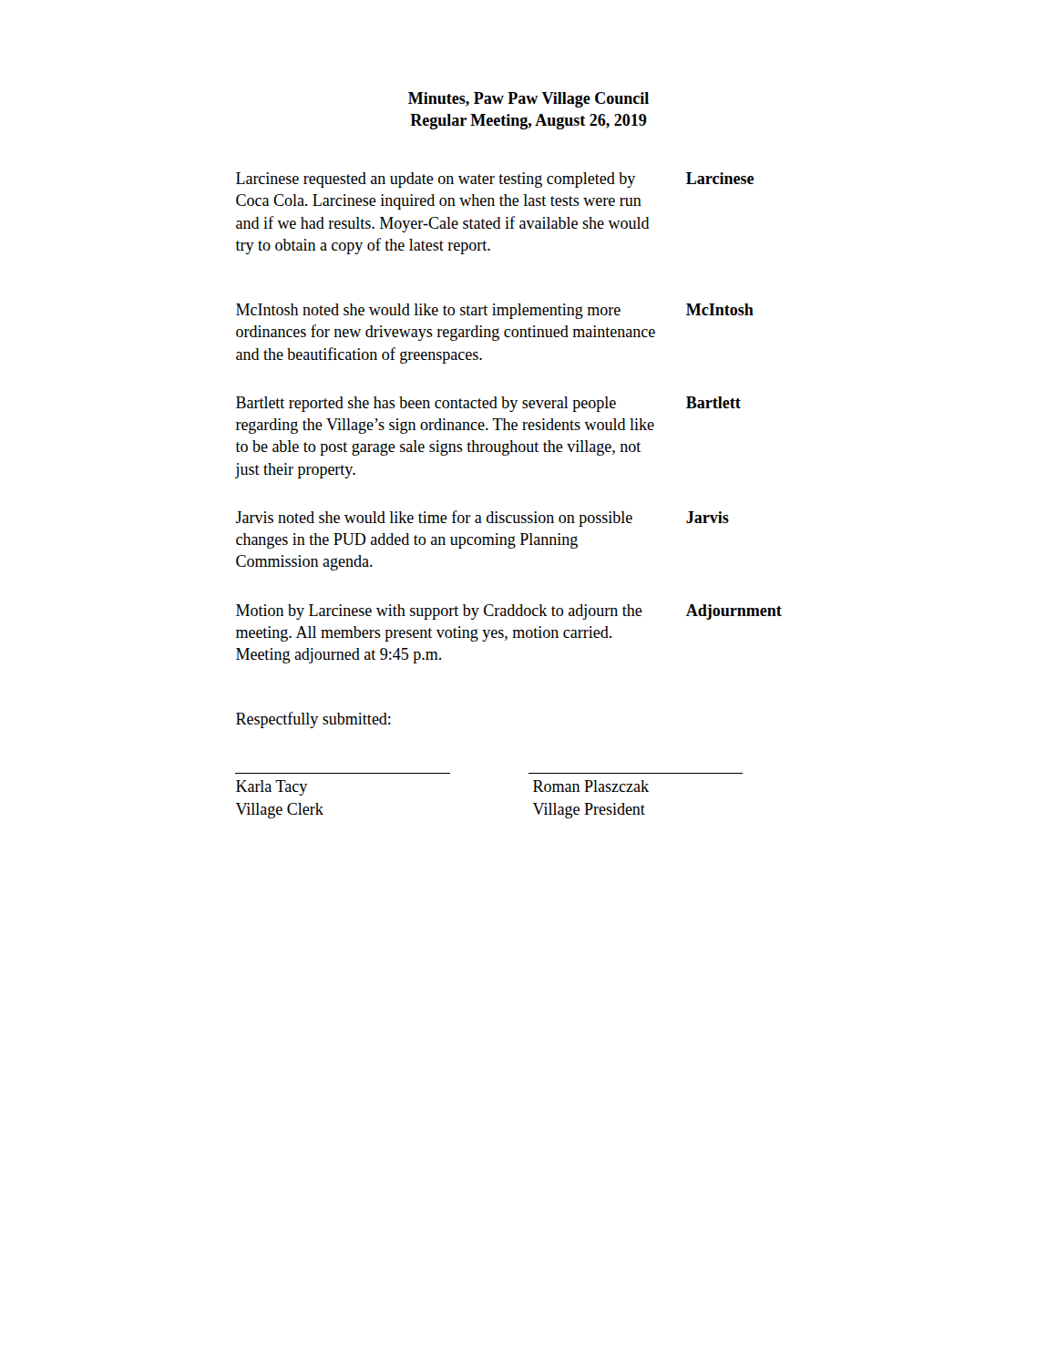Minutes, Paw Paw Village Council Regular Meeting, August 26, 2019
Larcinese requested an update on water testing completed by Coca Cola. Larcinese inquired on when the last tests were run and if we had results. Moyer-Cale stated if available she would try to obtain a copy of the latest report.
Larcinese
McIntosh noted she would like to start implementing more ordinances for new driveways regarding continued maintenance and the beautification of greenspaces.
McIntosh
Bartlett reported she has been contacted by several people regarding the Village’s sign ordinance. The residents would like to be able to post garage sale signs throughout the village, not just their property.
Bartlett
Jarvis noted she would like time for a discussion on possible changes in the PUD added to an upcoming Planning Commission agenda.
Jarvis
Motion by Larcinese with support by Craddock to adjourn the meeting. All members present voting yes, motion carried. Meeting adjourned at 9:45 p.m.
Adjournment
Respectfully submitted:
Karla Tacy Village Clerk
Roman Plaszczak Village President